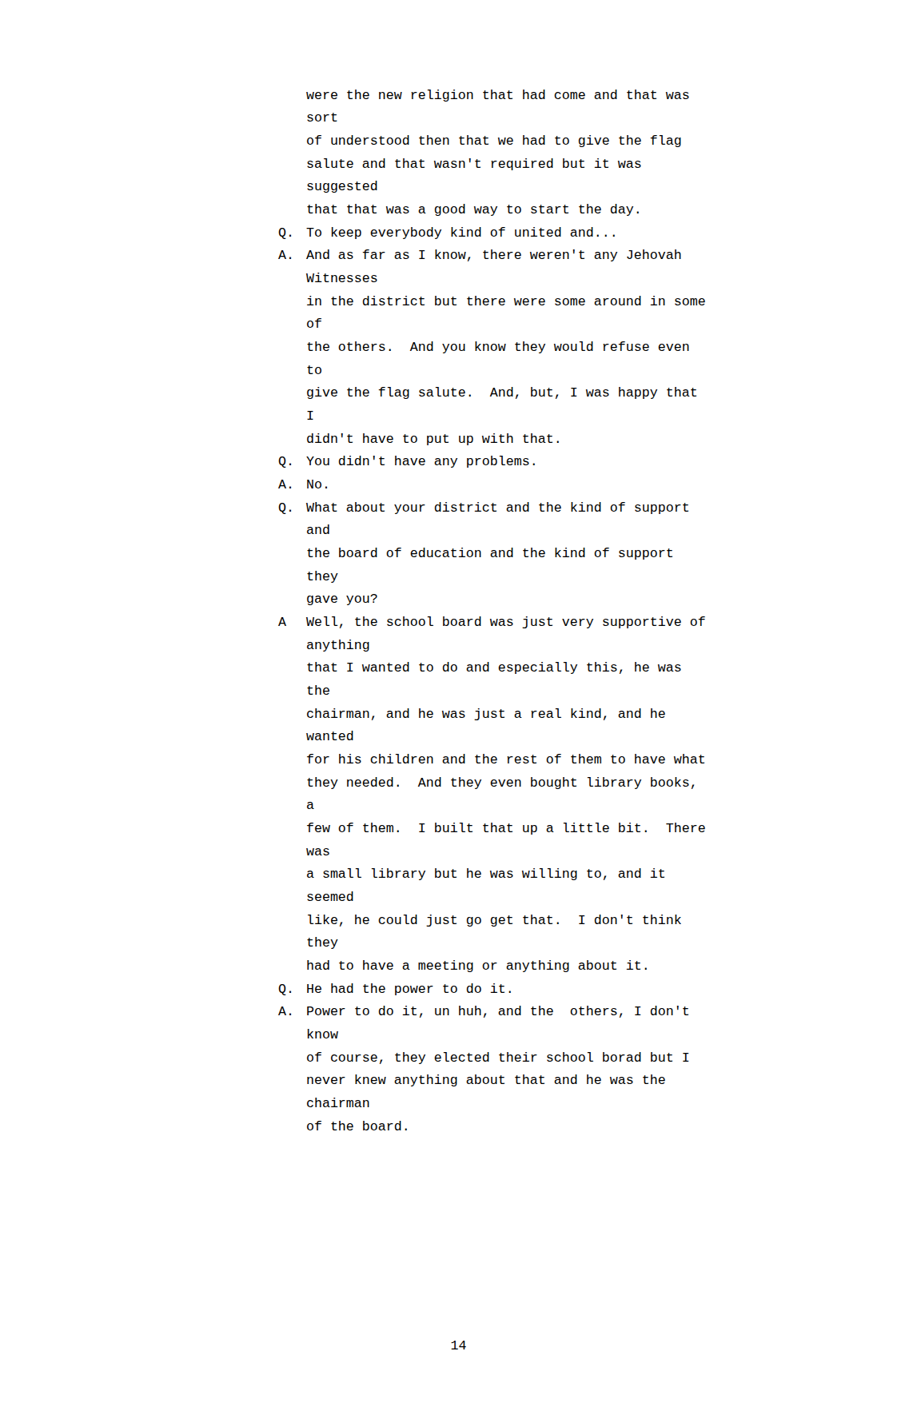were the new religion that had come and that was sort
of understood then that we had to give the flag
salute and that wasn't required but it was suggested
that that was a good way to start the day.
Q.
To keep everybody kind of united and...
A.
And as far as I know, there weren't any Jehovah Witnesses
in the district but there were some around in some of
the others. And you know they would refuse even to
give the flag salute. And, but, I was happy that I
didn't have to put up with that.
Q.
You didn't have any problems.
A.
No.
Q.
What about your district and the kind of support and
the board of education and the kind of support they
gave you?
A
Well, the school board was just very supportive of anything
that I wanted to do and especially this, he was the
chairman, and he was just a real kind, and he wanted
for his children and the rest of them to have what
they needed. And they even bought library books, a
few of them. I built that up a little bit. There was
a small library but he was willing to, and it seemed
like, he could just go get that. I don't think they
had to have a meeting or anything about it.
Q.
He had the power to do it.
A.
Power to do it, un huh, and the others, I don't know
of course, they elected their school borad but I
never knew anything about that and he was the chairman
of the board.
14